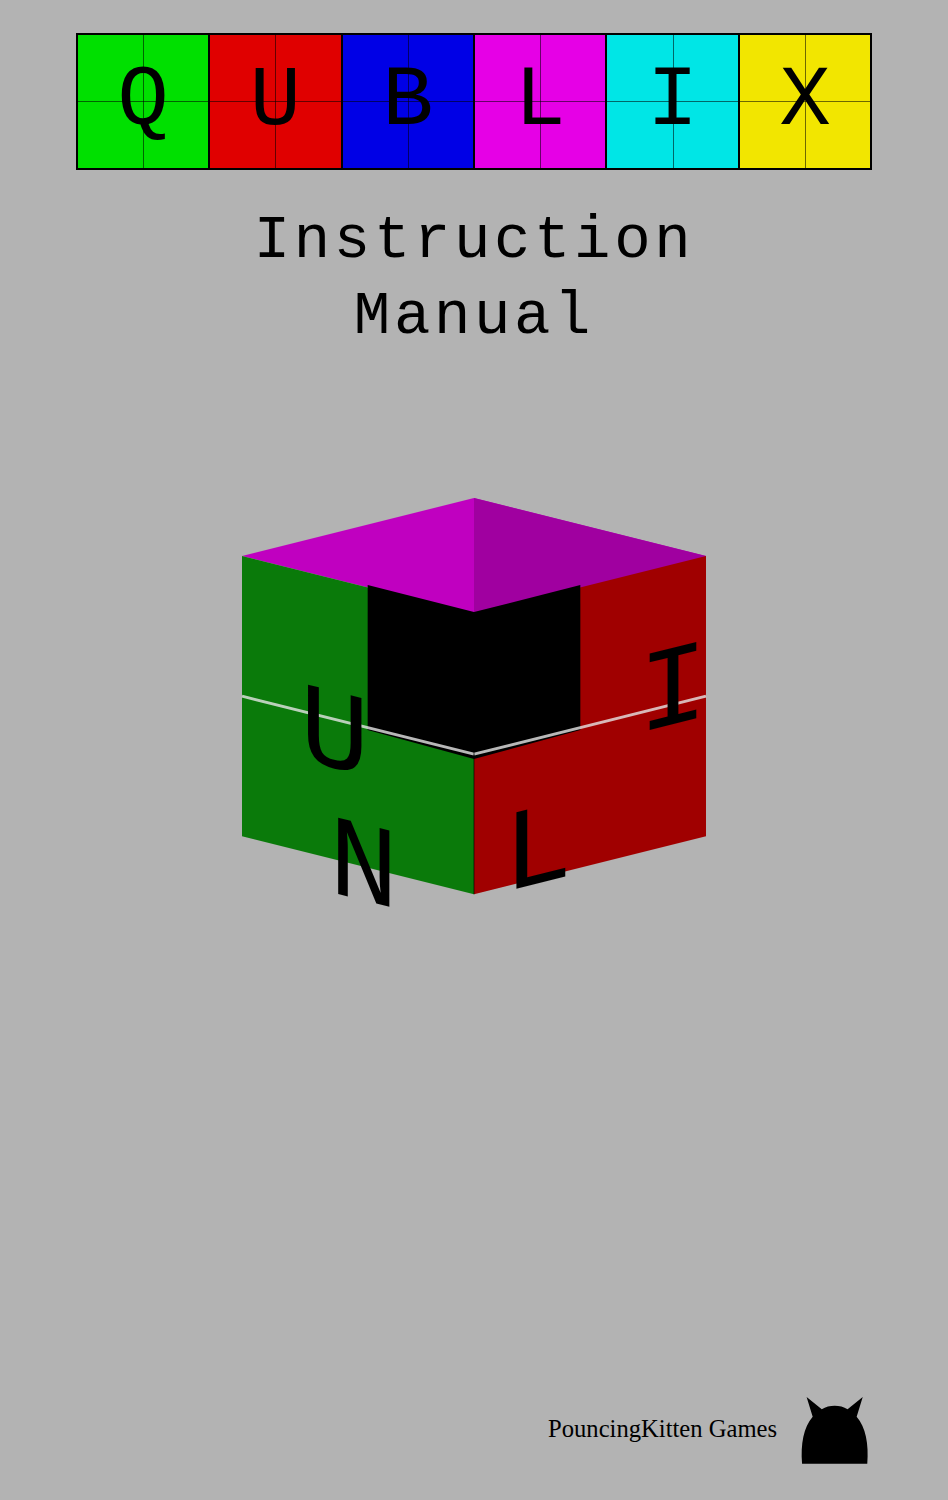Q
U
B
L
I
X
InstructionManual
U L I N
PouncingKitten Games